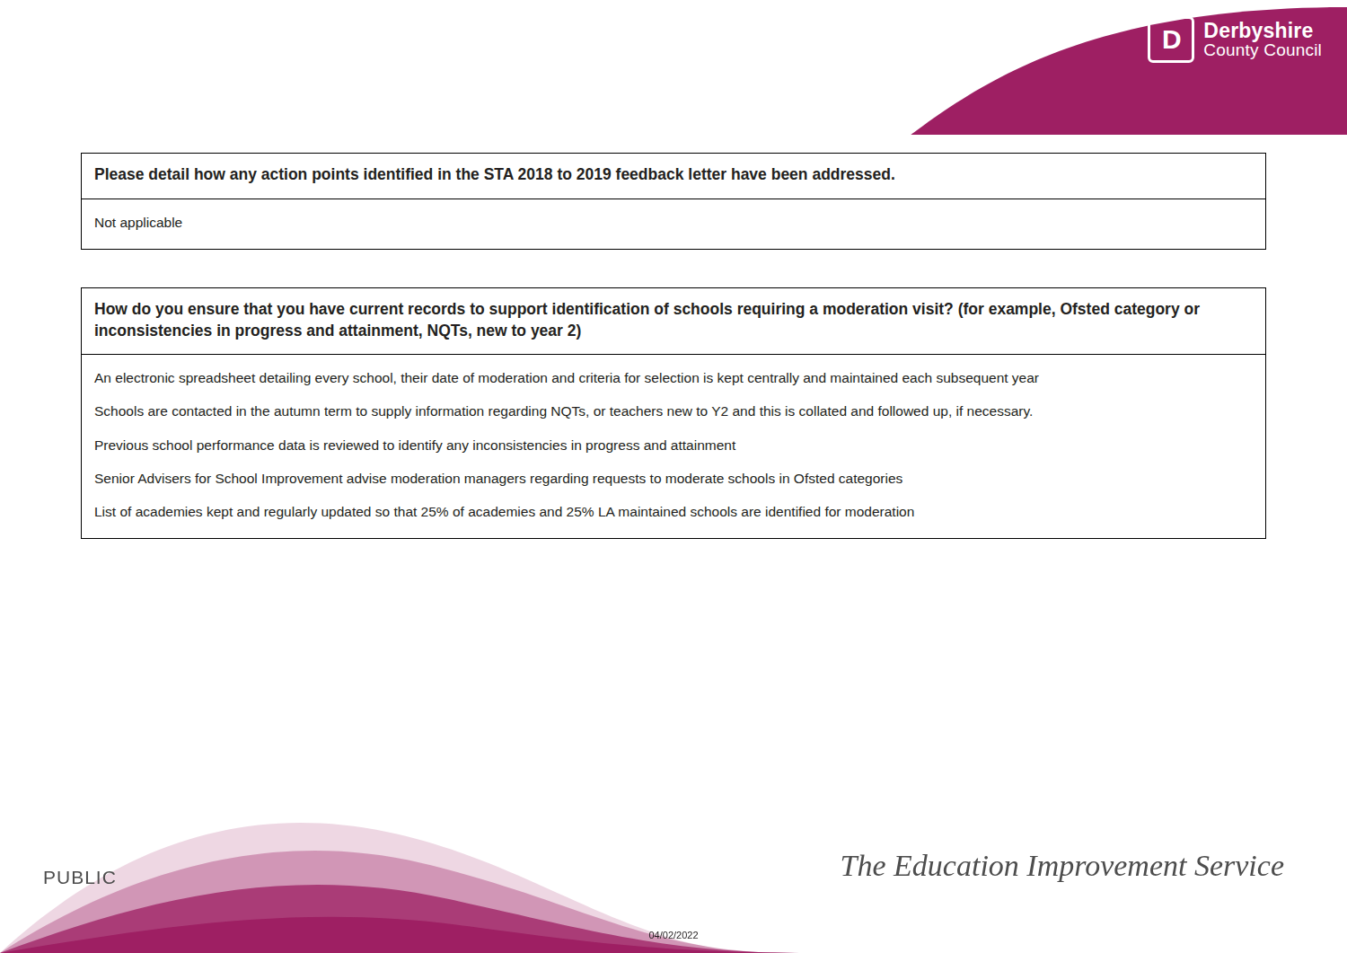D
DerbyshireCounty Council
| Please detail how any action points identified in the STA 2018 to 2019 feedback letter have been addressed. |
| --- |
| Not applicable |
| How do you ensure that you have current records to support identification of schools requiring a moderation visit? (for example, Ofsted category or inconsistencies in progress and attainment, NQTs, new to year 2) |
| --- |
| An electronic spreadsheet detailing every school, their date of moderation and criteria for selection is kept centrally and maintained each subsequent year Schools are contacted in the autumn term to supply information regarding NQTs, or teachers new to Y2 and this is collated and followed up, if necessary. Previous school performance data is reviewed to identify any inconsistencies in progress and attainment Senior Advisers for School Improvement advise moderation managers regarding requests to moderate schools in Ofsted categories List of academies kept and regularly updated so that 25% of academies and 25% LA maintained schools are identified for moderation |
PUBLIC
The Education Improvement Service
04/02/2022